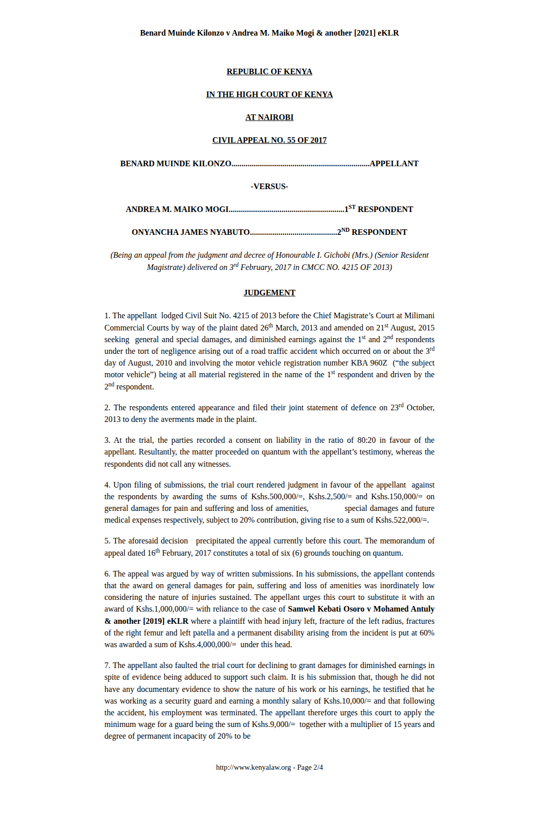Benard Muinde Kilonzo v Andrea M. Maiko Mogi & another [2021] eKLR
REPUBLIC OF KENYA
IN THE HIGH COURT OF KENYA
AT NAIROBI
CIVIL APPEAL NO. 55 OF 2017
BENARD MUINDE KILONZO....................................................................APPELLANT
-VERSUS-
ANDREA M. MAIKO MOGI.........................................................1ST RESPONDENT
ONYANCHA JAMES NYABUTO...........................................2ND RESPONDENT
(Being an appeal from the judgment and decree of Honourable I. Gichobi (Mrs.) (Senior Resident Magistrate) delivered on 3rd February, 2017 in CMCC NO. 4215 OF 2013)
JUDGEMENT
1. The appellant lodged Civil Suit No. 4215 of 2013 before the Chief Magistrate’s Court at Milimani Commercial Courts by way of the plaint dated 26th March, 2013 and amended on 21st August, 2015 seeking general and special damages, and diminished earnings against the 1st and 2nd respondents under the tort of negligence arising out of a road traffic accident which occurred on or about the 3rd day of August, 2010 and involving the motor vehicle registration number KBA 960Z (“the subject motor vehicle”) being at all material registered in the name of the 1st respondent and driven by the 2nd respondent.
2. The respondents entered appearance and filed their joint statement of defence on 23rd October, 2013 to deny the averments made in the plaint.
3. At the trial, the parties recorded a consent on liability in the ratio of 80:20 in favour of the appellant. Resultantly, the matter proceeded on quantum with the appellant’s testimony, whereas the respondents did not call any witnesses.
4. Upon filing of submissions, the trial court rendered judgment in favour of the appellant against the respondents by awarding the sums of Kshs.500,000/=, Kshs.2,500/= and Kshs.150,000/= on general damages for pain and suffering and loss of amenities, special damages and future medical expenses respectively, subject to 20% contribution, giving rise to a sum of Kshs.522,000/=.
5. The aforesaid decision precipitated the appeal currently before this court. The memorandum of appeal dated 16th February, 2017 constitutes a total of six (6) grounds touching on quantum.
6. The appeal was argued by way of written submissions. In his submissions, the appellant contends that the award on general damages for pain, suffering and loss of amenities was inordinately low considering the nature of injuries sustained. The appellant urges this court to substitute it with an award of Kshs.1,000,000/= with reliance to the case of Samwel Kebati Osoro v Mohamed Antuly & another [2019] eKLR where a plaintiff with head injury left, fracture of the left radius, fractures of the right femur and left patella and a permanent disability arising from the incident is put at 60% was awarded a sum of Kshs.4,000,000/= under this head.
7. The appellant also faulted the trial court for declining to grant damages for diminished earnings in spite of evidence being adduced to support such claim. It is his submission that, though he did not have any documentary evidence to show the nature of his work or his earnings, he testified that he was working as a security guard and earning a monthly salary of Kshs.10,000/= and that following the accident, his employment was terminated. The appellant therefore urges this court to apply the minimum wage for a guard being the sum of Kshs.9,000/= together with a multiplier of 15 years and degree of permanent incapacity of 20% to be
http://www.kenyalaw.org - Page 2/4